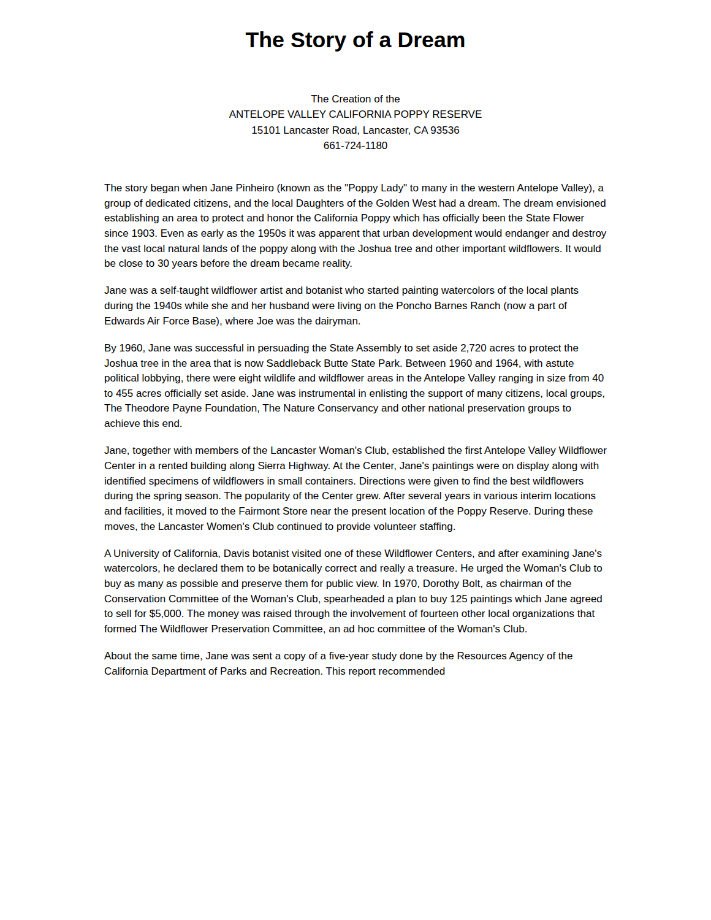The Story of a Dream
The Creation of the
ANTELOPE VALLEY CALIFORNIA POPPY RESERVE
15101 Lancaster Road, Lancaster, CA 93536
661-724-1180
The story began when Jane Pinheiro (known as the "Poppy Lady" to many in the western Antelope Valley), a group of dedicated citizens, and the local Daughters of the Golden West had a dream. The dream envisioned establishing an area to protect and honor the California Poppy which has officially been the State Flower since 1903. Even as early as the 1950s it was apparent that urban development would endanger and destroy the vast local natural lands of the poppy along with the Joshua tree and other important wildflowers. It would be close to 30 years before the dream became reality.
Jane was a self-taught wildflower artist and botanist who started painting watercolors of the local plants during the 1940s while she and her husband were living on the Poncho Barnes Ranch (now a part of Edwards Air Force Base), where Joe was the dairyman.
By 1960, Jane was successful in persuading the State Assembly to set aside 2,720 acres to protect the Joshua tree in the area that is now Saddleback Butte State Park. Between 1960 and 1964, with astute political lobbying, there were eight wildlife and wildflower areas in the Antelope Valley ranging in size from 40 to 455 acres officially set aside. Jane was instrumental in enlisting the support of many citizens, local groups, The Theodore Payne Foundation, The Nature Conservancy and other national preservation groups to achieve this end.
Jane, together with members of the Lancaster Woman's Club, established the first Antelope Valley Wildflower Center in a rented building along Sierra Highway. At the Center, Jane's paintings were on display along with identified specimens of wildflowers in small containers. Directions were given to find the best wildflowers during the spring season. The popularity of the Center grew. After several years in various interim locations and facilities, it moved to the Fairmont Store near the present location of the Poppy Reserve. During these moves, the Lancaster Women's Club continued to provide volunteer staffing.
A University of California, Davis botanist visited one of these Wildflower Centers, and after examining Jane's watercolors, he declared them to be botanically correct and really a treasure. He urged the Woman's Club to buy as many as possible and preserve them for public view. In 1970, Dorothy Bolt, as chairman of the Conservation Committee of the Woman's Club, spearheaded a plan to buy 125 paintings which Jane agreed to sell for $5,000. The money was raised through the involvement of fourteen other local organizations that formed The Wildflower Preservation Committee, an ad hoc committee of the Woman's Club.
About the same time, Jane was sent a copy of a five-year study done by the Resources Agency of the California Department of Parks and Recreation. This report recommended